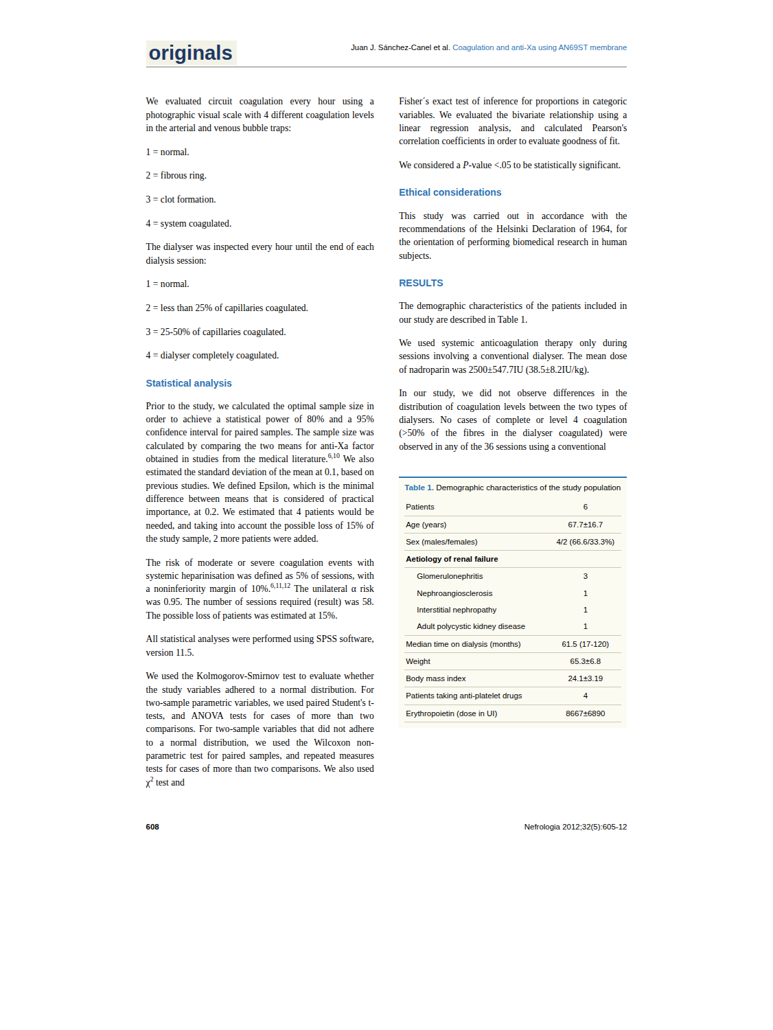originals
Juan J. Sánchez-Canel et al. Coagulation and anti-Xa using AN69ST membrane
We evaluated circuit coagulation every hour using a photographic visual scale with 4 different coagulation levels in the arterial and venous bubble traps:
1 = normal.
2 = fibrous ring.
3 = clot formation.
4 = system coagulated.
The dialyser was inspected every hour until the end of each dialysis session:
1 = normal.
2 = less than 25% of capillaries coagulated.
3 = 25-50% of capillaries coagulated.
4 = dialyser completely coagulated.
Statistical analysis
Prior to the study, we calculated the optimal sample size in order to achieve a statistical power of 80% and a 95% confidence interval for paired samples. The sample size was calculated by comparing the two means for anti-Xa factor obtained in studies from the medical literature.6,10 We also estimated the standard deviation of the mean at 0.1, based on previous studies. We defined Epsilon, which is the minimal difference between means that is considered of practical importance, at 0.2. We estimated that 4 patients would be needed, and taking into account the possible loss of 15% of the study sample, 2 more patients were added.
The risk of moderate or severe coagulation events with systemic heparinisation was defined as 5% of sessions, with a noninferiority margin of 10%.6,11,12 The unilateral α risk was 0.95. The number of sessions required (result) was 58. The possible loss of patients was estimated at 15%.
All statistical analyses were performed using SPSS software, version 11.5.
We used the Kolmogorov-Smirnov test to evaluate whether the study variables adhered to a normal distribution. For two-sample parametric variables, we used paired Student's t-tests, and ANOVA tests for cases of more than two comparisons. For two-sample variables that did not adhere to a normal distribution, we used the Wilcoxon non-parametric test for paired samples, and repeated measures tests for cases of more than two comparisons. We also used χ2 test and
Fisher´s exact test of inference for proportions in categoric variables. We evaluated the bivariate relationship using a linear regression analysis, and calculated Pearson's correlation coefficients in order to evaluate goodness of fit.
We considered a P-value <.05 to be statistically significant.
Ethical considerations
This study was carried out in accordance with the recommendations of the Helsinki Declaration of 1964, for the orientation of performing biomedical research in human subjects.
Results
The demographic characteristics of the patients included in our study are described in Table 1.
We used systemic anticoagulation therapy only during sessions involving a conventional dialyser. The mean dose of nadroparin was 2500±547.7IU (38.5±8.2IU/kg).
In our study, we did not observe differences in the distribution of coagulation levels between the two types of dialysers. No cases of complete or level 4 coagulation (>50% of the fibres in the dialyser coagulated) were observed in any of the 36 sessions using a conventional
Table 1. Demographic characteristics of the study population
| Patients | 6 |
| Age (years) | 67.7±16.7 |
| Sex (males/females) | 4/2 (66.6/33.3%) |
| Aetiology of renal failure |
| Glomerulonephritis | 3 |
| Nephroangiosclerosis | 1 |
| Interstitial nephropathy | 1 |
| Adult polycystic kidney disease | 1 |
| Median time on dialysis (months) | 61.5 (17-120) |
| Weight | 65.3±6.8 |
| Body mass index | 24.1±3.19 |
| Patients taking anti-platelet drugs | 4 |
| Erythropoietin (dose in UI) | 8667±6890 |
608
Nefrologia 2012;32(5):605-12